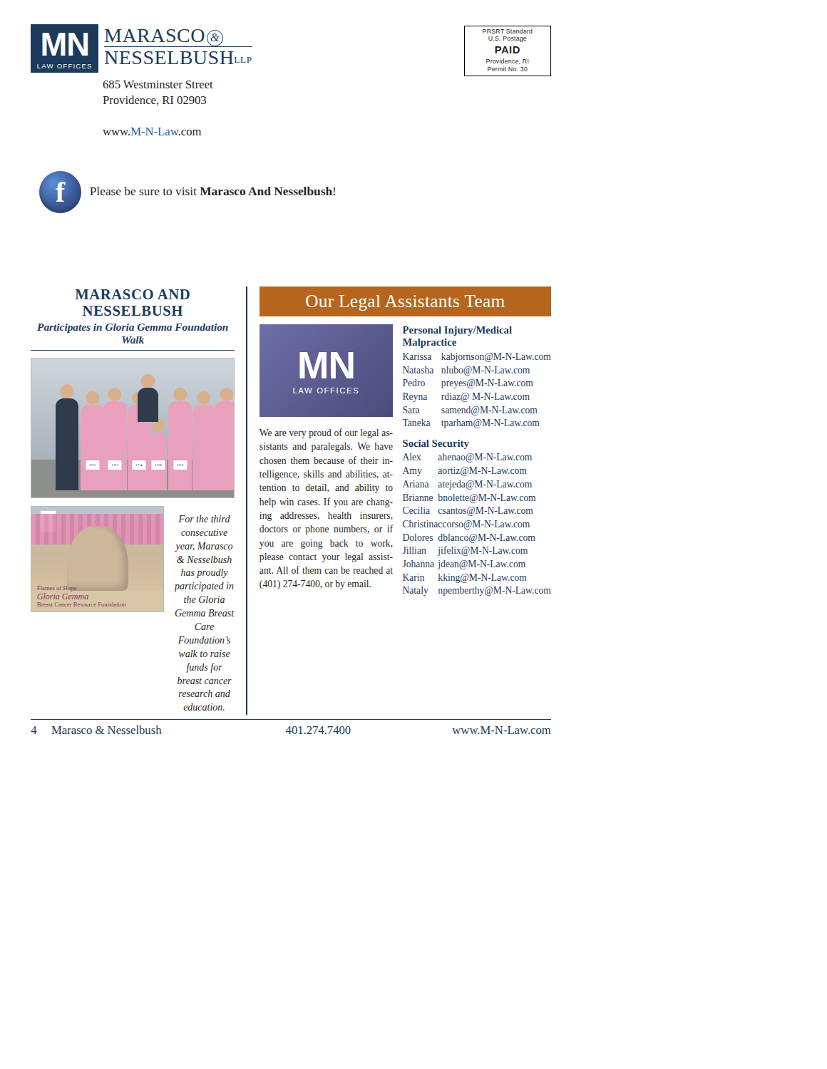PRSRT Standard
U.S. Postage PAID Providence, RI
Permit No. 30
MN LAW OFFICES
MARASCO& NESSELBUSHLLP
685 Westminster Street
Providence, RI 02903 www.M-N-Law.com
f
Please be sure to visit Marasco And Nesselbush!
MARASCO AND NESSELBUSH
Participates in Gloria Gemma Foundation Walk
1715
1715
1714
1718
1713
Flames of Hope Gloria Gemma Breast Cancer Resource Foundation
For the third consecutive year, Marasco & Nesselbush has proudly participated in the Gloria Gemma Breast Care Foundation’s walk to raise funds for breast cancer research and education.
Our Legal Assistants Team
MN LAW OFFICES
We are very proud of our legal assistants and paralegals. We have chosen them because of their intelligence, skills and abilities, attention to detail, and ability to help win cases. If you are changing addresses, health insurers, doctors or phone numbers, or if you are going back to work, please contact your legal assistant. All of them can be reached at (401) 274-7400, or by email.
Personal Injury/Medical Malpractice
| Karissa | kabjornson@M-N-Law.com |
| Natasha | nlubo@M-N-Law.com |
| Pedro | preyes@M-N-Law.com |
| Reyna | rdiaz@ M-N-Law.com |
| Sara | samend@M-N-Law.com |
| Taneka | tparham@M-N-Law.com |
Social Security
| Alex | ahenao@M-N-Law.com |
| Amy | aortiz@M-N-Law.com |
| Ariana | atejeda@M-N-Law.com |
| Brianne | bnolette@M-N-Law.com |
| Cecilia | csantos@M-N-Law.com |
| Christina | ccorso@M-N-Law.com |
| Dolores | dblanco@M-N-Law.com |
| Jillian | jifelix@M-N-Law.com |
| Johanna | jdean@M-N-Law.com |
| Karin | kking@M-N-Law.com |
| Nataly | npemberthy@M-N-Law.com |
4
Marasco & Nesselbush
401.274.7400
www.M-N-Law.com